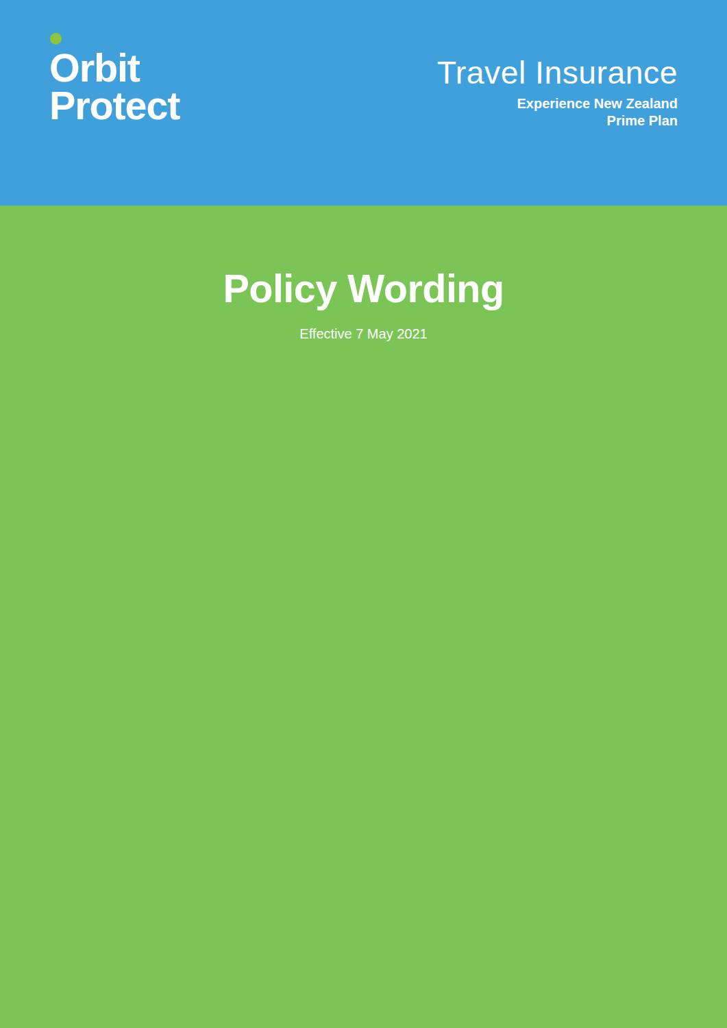Orbit Protect
Travel Insurance
Experience New Zealand
Prime Plan
Policy Wording
Effective 7 May 2021